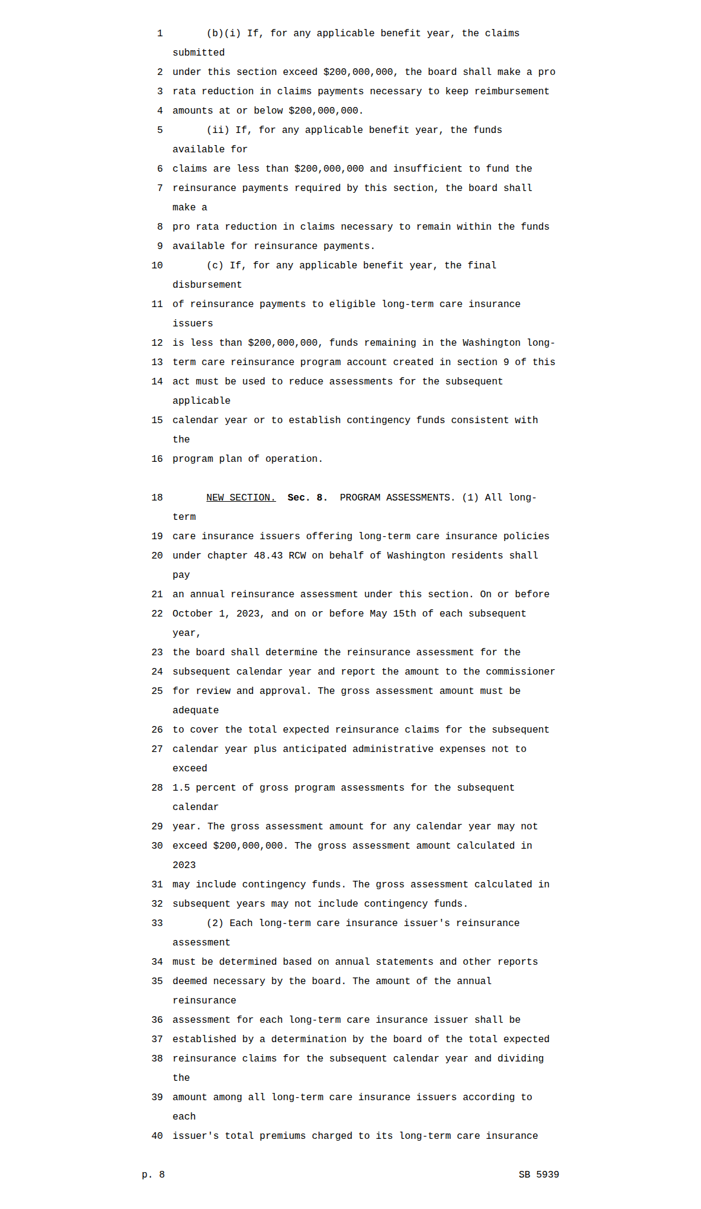(b)(i) If, for any applicable benefit year, the claims submitted
under this section exceed $200,000,000, the board shall make a pro
rata reduction in claims payments necessary to keep reimbursement
amounts at or below $200,000,000.
(ii) If, for any applicable benefit year, the funds available for
claims are less than $200,000,000 and insufficient to fund the
reinsurance payments required by this section, the board shall make a
pro rata reduction in claims necessary to remain within the funds
available for reinsurance payments.
(c) If, for any applicable benefit year, the final disbursement
of reinsurance payments to eligible long-term care insurance issuers
is less than $200,000,000, funds remaining in the Washington long-
term care reinsurance program account created in section 9 of this
act must be used to reduce assessments for the subsequent applicable
calendar year or to establish contingency funds consistent with the
program plan of operation.
NEW SECTION. Sec. 8. PROGRAM ASSESSMENTS. (1) All long-term
care insurance issuers offering long-term care insurance policies
under chapter 48.43 RCW on behalf of Washington residents shall pay
an annual reinsurance assessment under this section. On or before
October 1, 2023, and on or before May 15th of each subsequent year,
the board shall determine the reinsurance assessment for the
subsequent calendar year and report the amount to the commissioner
for review and approval. The gross assessment amount must be adequate
to cover the total expected reinsurance claims for the subsequent
calendar year plus anticipated administrative expenses not to exceed
1.5 percent of gross program assessments for the subsequent calendar
year. The gross assessment amount for any calendar year may not
exceed $200,000,000. The gross assessment amount calculated in 2023
may include contingency funds. The gross assessment calculated in
subsequent years may not include contingency funds.
(2) Each long-term care insurance issuer's reinsurance assessment
must be determined based on annual statements and other reports
deemed necessary by the board. The amount of the annual reinsurance
assessment for each long-term care insurance issuer shall be
established by a determination by the board of the total expected
reinsurance claims for the subsequent calendar year and dividing the
amount among all long-term care insurance issuers according to each
issuer's total premiums charged to its long-term care insurance
p. 8 SB 5939